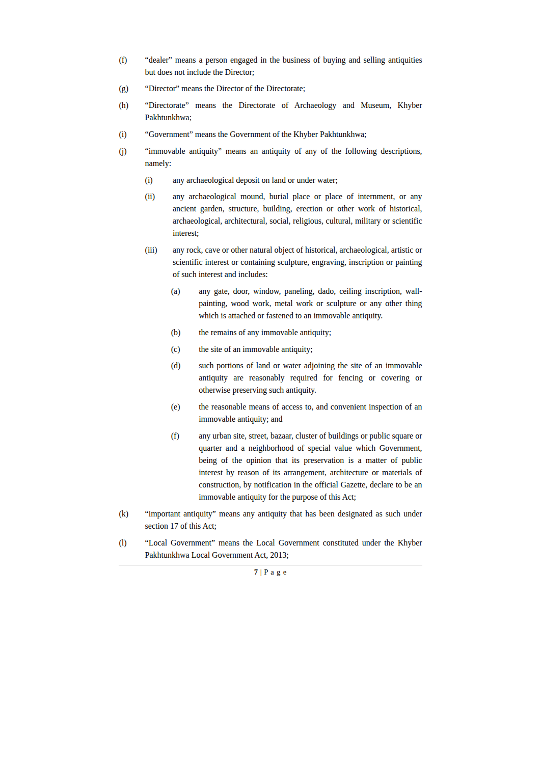(f)
“dealer” means a person engaged in the business of buying and selling antiquities but does not include the Director;
(g)
“Director” means the Director of the Directorate;
(h)
“Directorate” means the Directorate of Archaeology and Museum, Khyber Pakhtunkhwa;
(i)
“Government” means the Government of the Khyber Pakhtunkhwa;
(j)
“immovable antiquity” means an antiquity of any of the following descriptions, namely:
(i)
any archaeological deposit on land or under water;
(ii)
any archaeological mound, burial place or place of internment, or any ancient garden, structure, building, erection or other work of historical, archaeological, architectural, social, religious, cultural, military or scientific interest;
(iii)
any rock, cave or other natural object of historical, archaeological, artistic or scientific interest or containing sculpture, engraving, inscription or painting of such interest and includes:
(a)
any gate, door, window, paneling, dado, ceiling inscription, wall-painting, wood work, metal work or sculpture or any other thing which is attached or fastened to an immovable antiquity.
(b)
the remains of any immovable antiquity;
(c)
the site of an immovable antiquity;
(d)
such portions of land or water adjoining the site of an immovable antiquity are reasonably required for fencing or covering or otherwise preserving such antiquity.
(e)
the reasonable means of access to, and convenient inspection of an immovable antiquity; and
(f)
any urban site, street, bazaar, cluster of buildings or public square or quarter and a neighborhood of special value which Government, being of the opinion that its preservation is a matter of public interest by reason of its arrangement, architecture or materials of construction, by notification in the official Gazette, declare to be an immovable antiquity for the purpose of this Act;
(k)
“important antiquity” means any antiquity that has been designated as such under section 17 of this Act;
(l)
“Local Government” means the Local Government constituted under the Khyber Pakhtunkhwa Local Government Act, 2013;
7|P a g e